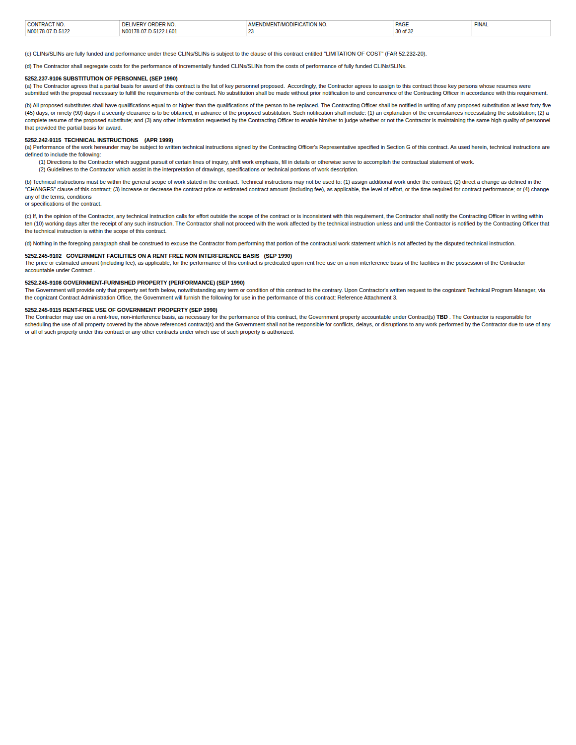| CONTRACT NO. N00178-07-D-5122 | DELIVERY ORDER NO. N00178-07-D-5122-L601 | AMENDMENT/MODIFICATION NO. 23 | PAGE 30 of 32 | FINAL |
(c) CLINs/SLINs are fully funded and performance under these CLINs/SLINs is subject to the clause of this contract entitled "LIMITATION OF COST" (FAR 52.232-20).
(d) The Contractor shall segregate costs for the performance of incrementally funded CLINs/SLINs from the costs of performance of fully funded CLINs/SLINs.
5252.237-9106 SUBSTITUTION OF PERSONNEL (SEP 1990)
(a) The Contractor agrees that a partial basis for award of this contract is the list of key personnel proposed. Accordingly, the Contractor agrees to assign to this contract those key persons whose resumes were submitted with the proposal necessary to fulfill the requirements of the contract. No substitution shall be made without prior notification to and concurrence of the Contracting Officer in accordance with this requirement.
(b) All proposed substitutes shall have qualifications equal to or higher than the qualifications of the person to be replaced. The Contracting Officer shall be notified in writing of any proposed substitution at least forty five (45) days, or ninety (90) days if a security clearance is to be obtained, in advance of the proposed substitution. Such notification shall include: (1) an explanation of the circumstances necessitating the substitution; (2) a complete resume of the proposed substitute; and (3) any other information requested by the Contracting Officer to enable him/her to judge whether or not the Contractor is maintaining the same high quality of personnel that provided the partial basis for award.
5252.242-9115 TECHNICAL INSTRUCTIONS (APR 1999)
(a) Performance of the work hereunder may be subject to written technical instructions signed by the Contracting Officer's Representative specified in Section G of this contract. As used herein, technical instructions are defined to include the following:
(1) Directions to the Contractor which suggest pursuit of certain lines of inquiry, shift work emphasis, fill in details or otherwise serve to accomplish the contractual statement of work.
(2) Guidelines to the Contractor which assist in the interpretation of drawings, specifications or technical portions of work description.
(b) Technical instructions must be within the general scope of work stated in the contract. Technical instructions may not be used to: (1) assign additional work under the contract; (2) direct a change as defined in the "CHANGES" clause of this contract; (3) increase or decrease the contract price or estimated contract amount (including fee), as applicable, the level of effort, or the time required for contract performance; or (4) change any of the terms, conditions
or specifications of the contract.
(c) If, in the opinion of the Contractor, any technical instruction calls for effort outside the scope of the contract or is inconsistent with this requirement, the Contractor shall notify the Contracting Officer in writing within ten (10) working days after the receipt of any such instruction. The Contractor shall not proceed with the work affected by the technical instruction unless and until the Contractor is notified by the Contracting Officer that the technical instruction is within the scope of this contract.
(d) Nothing in the foregoing paragraph shall be construed to excuse the Contractor from performing that portion of the contractual work statement which is not affected by the disputed technical instruction.
5252.245-9102 GOVERNMENT FACILITIES ON A RENT FREE NON INTERFERENCE BASIS (SEP 1990)
The price or estimated amount (including fee), as applicable, for the performance of this contract is predicated upon rent free use on a non interference basis of the facilities in the possession of the Contractor accountable under Contract .
5252.245-9108 GOVERNMENT-FURNISHED PROPERTY (PERFORMANCE) (SEP 1990)
The Government will provide only that property set forth below, notwithstanding any term or condition of this contract to the contrary. Upon Contractor's written request to the cognizant Technical Program Manager, via the cognizant Contract Administration Office, the Government will furnish the following for use in the performance of this contract: Reference Attachment 3.
5252.245-9115 RENT-FREE USE OF GOVERNMENT PROPERTY (SEP 1990)
The Contractor may use on a rent-free, non-interference basis, as necessary for the performance of this contract, the Government property accountable under Contract(s) TBD . The Contractor is responsible for scheduling the use of all property covered by the above referenced contract(s) and the Government shall not be responsible for conflicts, delays, or disruptions to any work performed by the Contractor due to use of any or all of such property under this contract or any other contracts under which use of such property is authorized.